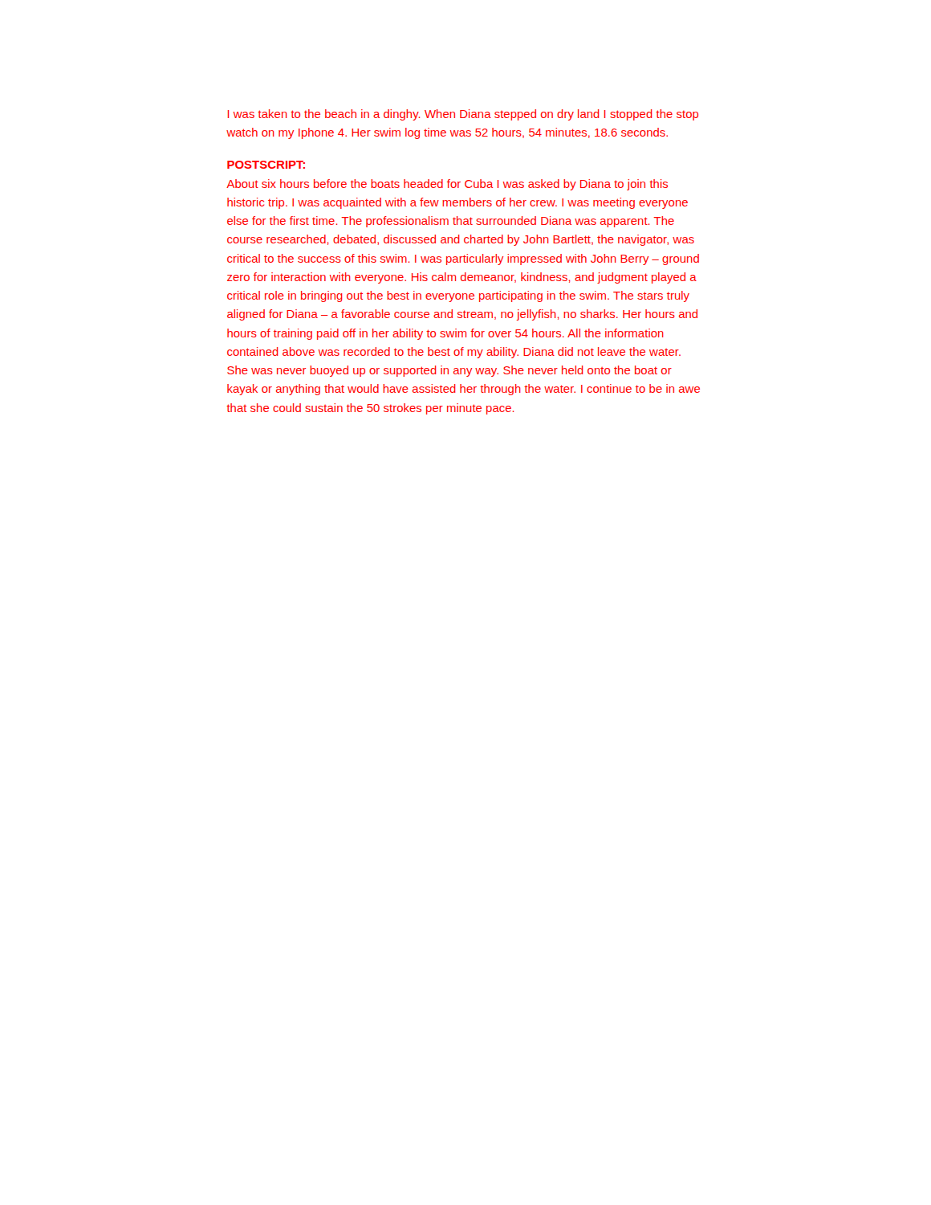I was taken to the beach in a dinghy. When Diana stepped on dry land I stopped the stop watch on my Iphone 4. Her swim log time was 52 hours, 54 minutes, 18.6 seconds.
POSTSCRIPT:
About six hours before the boats headed for Cuba I was asked by Diana to join this historic trip. I was acquainted with a few members of her crew. I was meeting everyone else for the first time. The professionalism that surrounded Diana was apparent. The course researched, debated, discussed and charted by John Bartlett, the navigator, was critical to the success of this swim. I was particularly impressed with John Berry – ground zero for interaction with everyone. His calm demeanor, kindness, and judgment played a critical role in bringing out the best in everyone participating in the swim. The stars truly aligned for Diana – a favorable course and stream, no jellyfish, no sharks. Her hours and hours of training paid off in her ability to swim for over 54 hours. All the information contained above was recorded to the best of my ability. Diana did not leave the water. She was never buoyed up or supported in any way. She never held onto the boat or kayak or anything that would have assisted her through the water. I continue to be in awe that she could sustain the 50 strokes per minute pace.